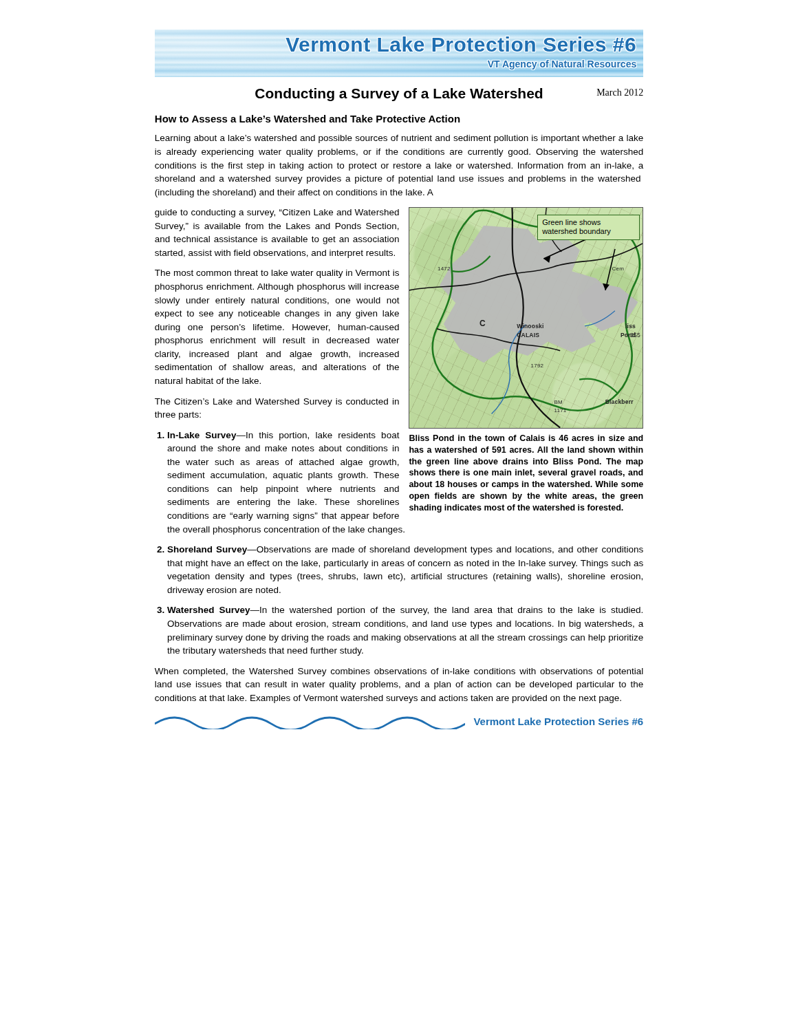Vermont Lake Protection Series #6
VT Agency of Natural Resources
Conducting a Survey of a Lake Watershed
March 2012
How to Assess a Lake’s Watershed and Take Protective Action
Learning about a lake’s watershed and possible sources of nutrient and sediment pollution is important whether a lake is already experiencing water quality problems, or if the conditions are currently good. Observing the watershed conditions is the first step in taking action to protect or restore a lake or watershed. Information from an in-lake, a shoreland and a watershed survey provides a picture of potential land use issues and problems in the watershed (including the shoreland) and their affect on conditions in the lake. A
Green line shows watershed boundary
1472 Cem C Winooski CALAIS liss
Pond 355 1792 Blackberr BM
1171
Bliss Pond in the town of Calais is 46 acres in size and has a watershed of 591 acres. All the land shown within the green line above drains into Bliss Pond. The map shows there is one main inlet, several gravel roads, and about 18 houses or camps in the watershed. While some open fields are shown by the white areas, the green shading indicates most of the watershed is forested.
guide to conducting a survey, “Citizen Lake and Watershed Survey,” is available from the Lakes and Ponds Section, and technical assistance is available to get an association started, assist with field observations, and interpret results.
The most common threat to lake water quality in Vermont is phosphorus enrichment. Although phosphorus will increase slowly under entirely natural conditions, one would not expect to see any noticeable changes in any given lake during one person’s lifetime. However, human-caused phosphorus enrichment will result in decreased water clarity, increased plant and algae growth, increased sedimentation of shallow areas, and alterations of the natural habitat of the lake.
The Citizen’s Lake and Watershed Survey is conducted in three parts:
In-Lake Survey—In this portion, lake residents boat around the shore and make notes about conditions in the water such as areas of attached algae growth, sediment accumulation, aquatic plants growth. These conditions can help pinpoint where nutrients and sediments are entering the lake. These shorelines conditions are “early warning signs” that appear before the overall phosphorus concentration of the lake changes.
Shoreland Survey—Observations are made of shoreland development types and locations, and other conditions that might have an effect on the lake, particularly in areas of concern as noted in the In-lake survey. Things such as vegetation density and types (trees, shrubs, lawn etc), artificial structures (retaining walls), shoreline erosion, driveway erosion are noted.
Watershed Survey—In the watershed portion of the survey, the land area that drains to the lake is studied. Observations are made about erosion, stream conditions, and land use types and locations. In big watersheds, a preliminary survey done by driving the roads and making observations at all the stream crossings can help prioritize the tributary watersheds that need further study.
When completed, the Watershed Survey combines observations of in-lake conditions with observations of potential land use issues that can result in water quality problems, and a plan of action can be developed particular to the conditions at that lake. Examples of Vermont watershed surveys and actions taken are provided on the next page.
Vermont Lake Protection Series #6